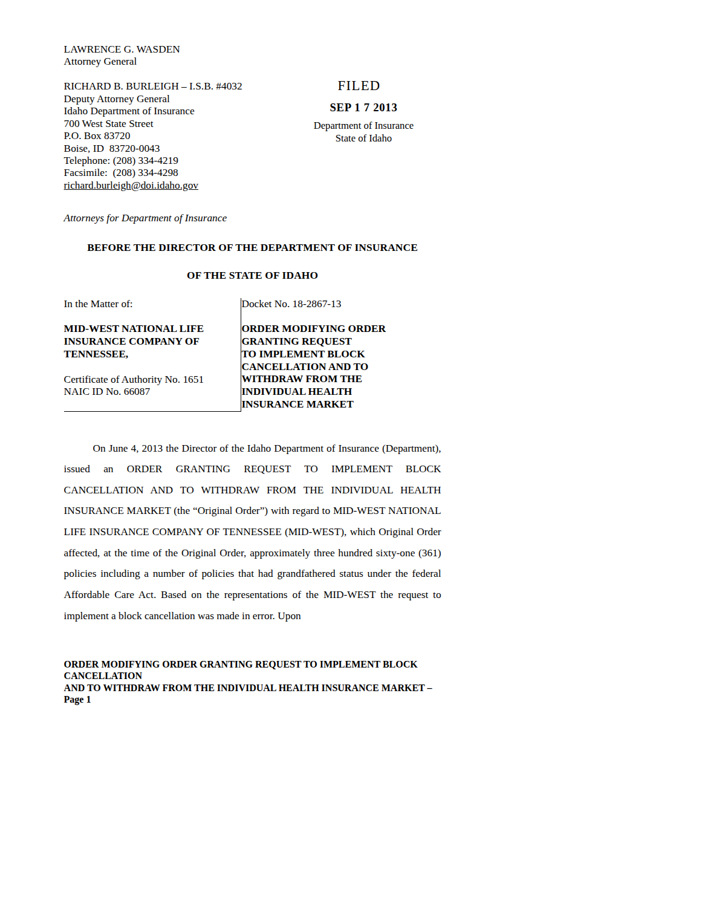LAWRENCE G. WASDEN
Attorney General
RICHARD B. BURLEIGH – I.S.B. #4032
Deputy Attorney General
Idaho Department of Insurance
700 West State Street
P.O. Box 83720
Boise, ID 83720-0043
Telephone: (208) 334-4219
Facsimile: (208) 334-4298
richard.burleigh@doi.idaho.gov
FILED 
SEP 1 7 2013
Department of Insurance
State of Idaho
Attorneys for Department of Insurance
BEFORE THE DIRECTOR OF THE DEPARTMENT OF INSURANCE
OF THE STATE OF IDAHO
| In the Matter of: MID-WEST NATIONAL LIFE INSURANCE COMPANY OF TENNESSEE, Certificate of Authority No. 1651 NAIC ID No. 66087 | Docket No. 18-2867-13 ORDER MODIFYING ORDER GRANTING REQUEST TO IMPLEMENT BLOCK CANCELLATION AND TO WITHDRAW FROM THE INDIVIDUAL HEALTH INSURANCE MARKET |
On June 4, 2013 the Director of the Idaho Department of Insurance (Department), issued an ORDER GRANTING REQUEST TO IMPLEMENT BLOCK CANCELLATION AND TO WITHDRAW FROM THE INDIVIDUAL HEALTH INSURANCE MARKET (the “Original Order”) with regard to MID-WEST NATIONAL LIFE INSURANCE COMPANY OF TENNESSEE (MID-WEST), which Original Order affected, at the time of the Original Order, approximately three hundred sixty-one (361) policies including a number of policies that had grandfathered status under the federal Affordable Care Act. Based on the representations of the MID-WEST the request to implement a block cancellation was made in error. Upon
ORDER MODIFYING ORDER GRANTING REQUEST TO IMPLEMENT BLOCK CANCELLATION
AND TO WITHDRAW FROM THE INDIVIDUAL HEALTH INSURANCE MARKET – Page 1